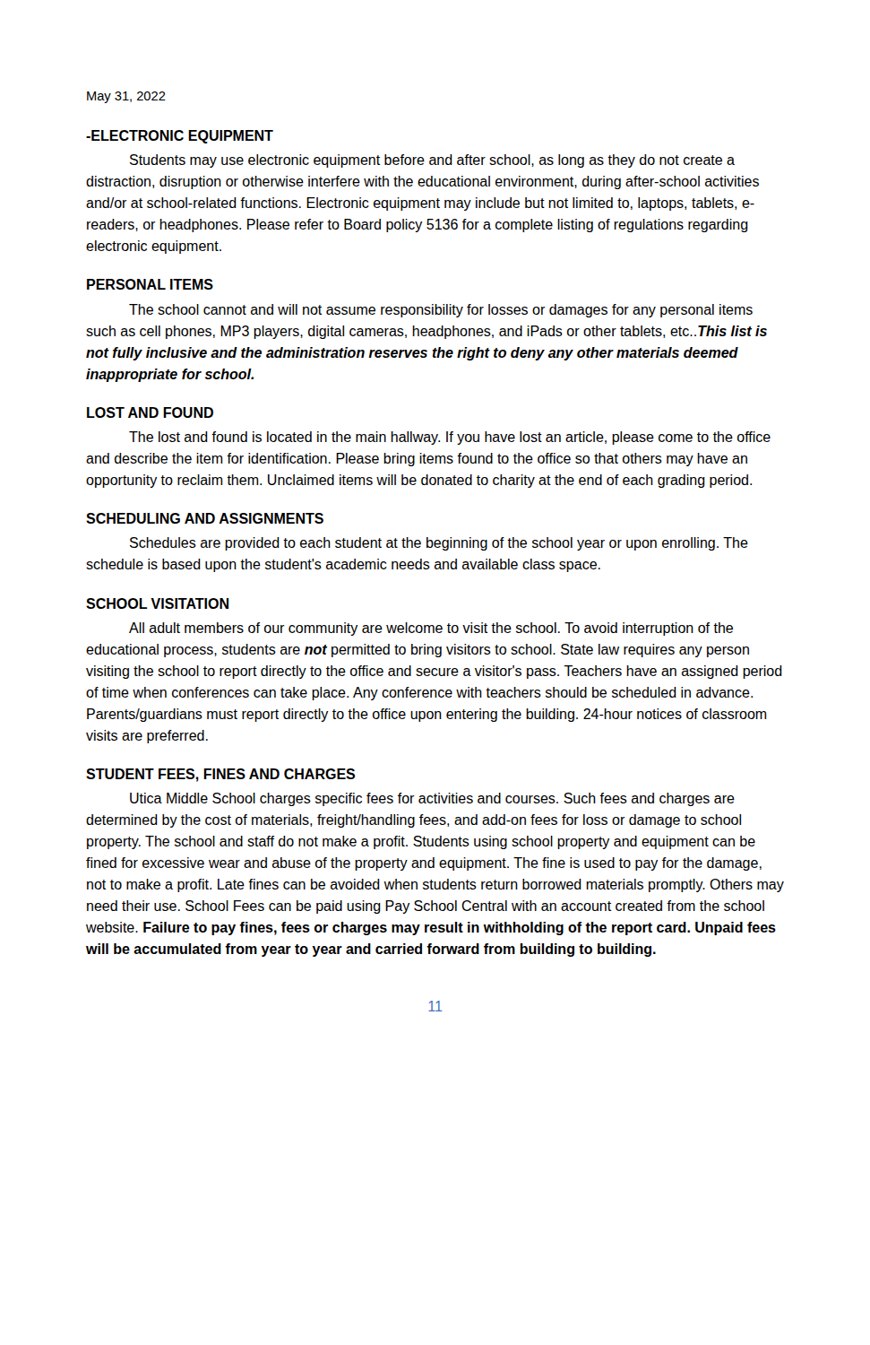May 31, 2022
ELECTRONIC EQUIPMENT
Students may use electronic equipment before and after school, as long as they do not create a distraction, disruption or otherwise interfere with the educational environment, during after-school activities and/or at school-related functions. Electronic equipment may include but not limited to, laptops, tablets, e-readers, or headphones. Please refer to Board policy 5136 for a complete listing of regulations regarding electronic equipment.
PERSONAL ITEMS
The school cannot and will not assume responsibility for losses or damages for any personal items such as cell phones, MP3 players, digital cameras, headphones, and iPads or other tablets, etc..This list is not fully inclusive and the administration reserves the right to deny any other materials deemed inappropriate for school.
LOST AND FOUND
The lost and found is located in the main hallway. If you have lost an article, please come to the office and describe the item for identification. Please bring items found to the office so that others may have an opportunity to reclaim them. Unclaimed items will be donated to charity at the end of each grading period.
SCHEDULING AND ASSIGNMENTS
Schedules are provided to each student at the beginning of the school year or upon enrolling. The schedule is based upon the student's academic needs and available class space.
SCHOOL VISITATION
All adult members of our community are welcome to visit the school. To avoid interruption of the educational process, students are not permitted to bring visitors to school. State law requires any person visiting the school to report directly to the office and secure a visitor's pass. Teachers have an assigned period of time when conferences can take place. Any conference with teachers should be scheduled in advance. Parents/guardians must report directly to the office upon entering the building. 24-hour notices of classroom visits are preferred.
STUDENT FEES, FINES AND CHARGES
Utica Middle School charges specific fees for activities and courses. Such fees and charges are determined by the cost of materials, freight/handling fees, and add-on fees for loss or damage to school property. The school and staff do not make a profit. Students using school property and equipment can be fined for excessive wear and abuse of the property and equipment. The fine is used to pay for the damage, not to make a profit. Late fines can be avoided when students return borrowed materials promptly. Others may need their use. School Fees can be paid using Pay School Central with an account created from the school website. Failure to pay fines, fees or charges may result in withholding of the report card. Unpaid fees will be accumulated from year to year and carried forward from building to building.
11